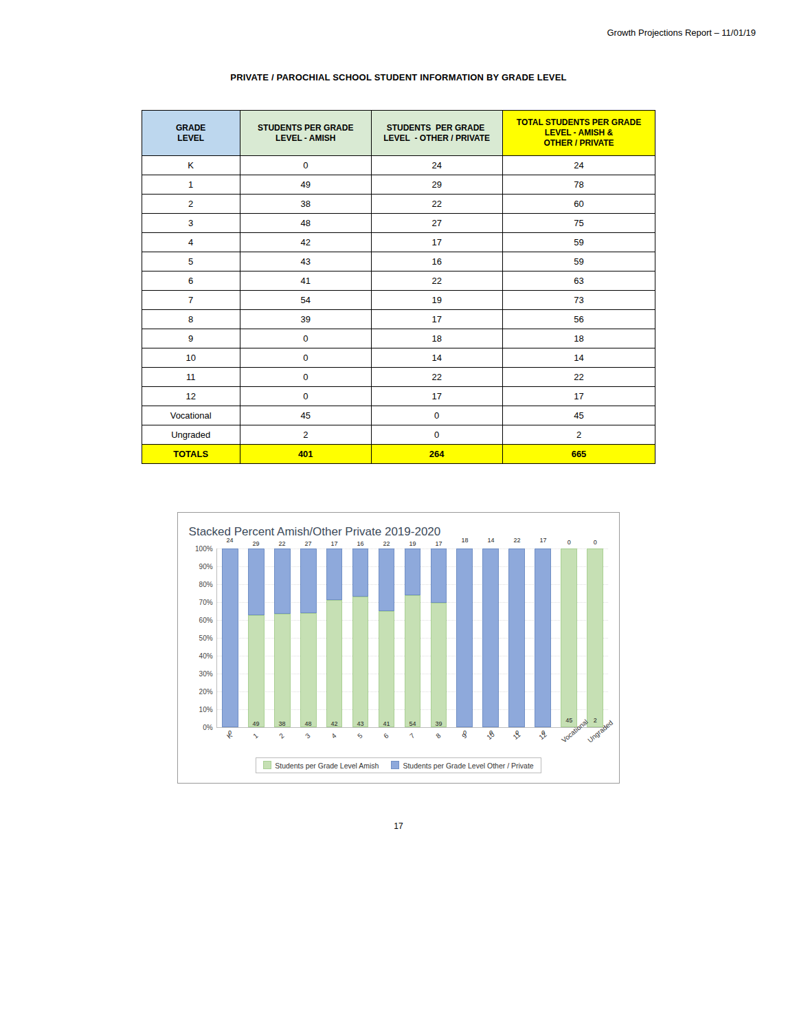Growth Projections Report – 11/01/19
PRIVATE / PAROCHIAL SCHOOL STUDENT INFORMATION BY GRADE LEVEL
| GRADE LEVEL | STUDENTS PER GRADE LEVEL - AMISH | STUDENTS PER GRADE LEVEL - OTHER / PRIVATE | TOTAL STUDENTS PER GRADE LEVEL - AMISH & OTHER / PRIVATE |
| --- | --- | --- | --- |
| K | 0 | 24 | 24 |
| 1 | 49 | 29 | 78 |
| 2 | 38 | 22 | 60 |
| 3 | 48 | 27 | 75 |
| 4 | 42 | 17 | 59 |
| 5 | 43 | 16 | 59 |
| 6 | 41 | 22 | 63 |
| 7 | 54 | 19 | 73 |
| 8 | 39 | 17 | 56 |
| 9 | 0 | 18 | 18 |
| 10 | 0 | 14 | 14 |
| 11 | 0 | 22 | 22 |
| 12 | 0 | 17 | 17 |
| Vocational | 45 | 0 | 45 |
| Ungraded | 2 | 0 | 2 |
| TOTALS | 401 | 264 | 665 |
Stacked Percent Amish/Other Private 2019-2020
100% 90% 80% 70% 60% 50% 40% 30% 20% 10% 0%
24
0
29
49
22
38
27
48
17
42
16
43
22
41
19
54
17
39
18
0
14
0
22
0
17
0
45
0
2
0
K 1 2 3 4 5 6 7 8 9 10 11 12 Vocational Ungraded
Students per Grade Level Amish Students per Grade Level Other / Private
17